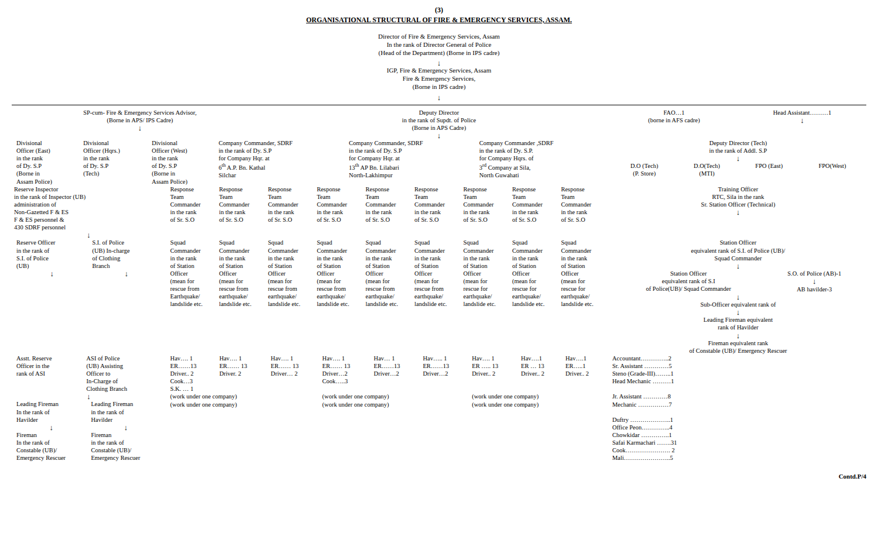(3)
ORGANISATIONAL STRUCTURAL OF FIRE & EMERGENCY SERVICES, ASSAM.
Director of Fire & Emergency Services, Assam
In the rank of Director General of Police
(Head of the Department) (Borne in IPS cadre)
↓
IGP, Fire & Emergency Services, Assam
Fire & Emergency Services,
(Borne in IPS cadre)
↓
| SP-cum- Fire & Emergency Services Advisor, (Borne in APS/ IPS Cadre) ↓ | Deputy Director in the rank of Supdt. of Police (Borne in APS Cadre) ↓ | FAO…1 (borne in AFS cadre) | Head Assistant………1 ↓ |
| / Divisional Officer (East) in the rank of Dy. S.P (Borne in Assam Police) / Divisional Officer (Hqrs.) in the rank of Dy. S.P (Tech) / Divisional Officer (West) in the rank of Dy. S.P (Borne in Assam Police) / Company Commander, SDRF in the rank of Dy. S.P for Company Hqr. at 6 th A.P. Bn. Kathal Silchar / Company Commander, SDRF in the rank of Dy. S.P for Company Hqr. at 13 th AP Bn. Lilabari North-Lakhimpur / Company Commander ,SDRF in the rank of Dy. S.P. for Company Hqrs. of 3 rd Company at Sila, North Guwahati / | Deputy Director (Tech) in the rank of Addl. S.P ↓ / D.O (Tech) (P. Store) / D.O(Tech) (MTI) / FPO (East) / FPO(West) / |
| Reserve Inspector in the rank of Inspector (UB) administration of Non-Gazetted F & ES F & ES personnel & 430 SDRF personnel ↓ | / Response Team Commander in the rank of Sr. S.O / Response Team Commander in the rank of Sr. S.O / Response Team Commander in the rank of Sr. S.O / Response Team Commander in the rank of Sr. S.O / Response Team Commander in the rank of Sr. S.O / Response Team Commander in the rank of Sr. S.O / Response Team Commander in the rank of Sr. S.O / Response Team Commander in the rank of Sr. S.O / Response Team Commander in the rank of Sr. S.O / | Training Officer RTC, Sila in the rank Sr. Station Officer (Technical) ↓ |
| / Reserve Officer in the rank of S.I. of Police (UB) ↓ / S.I. of Police (UB) In-charge of Clothing Branch ↓ / | / Squad Commander in the rank of Station Officer (mean for rescue from Earthquake/ landslide etc. / Squad Commander in the rank of Station Officer (mean for rescue from earthquake/ landslide etc. / Squad Commander in the rank of Station Officer (mean for rescue from earthquake/ landslide etc. / Squad Commander in the rank of Station Officer (mean for rescue from earthquake/ landslide etc. / Squad Commander in the rank of Station Officer (mean for rescue from earthquake/ landslide etc. / Squad Commander in the rank of Station Officer (mean for rescue from earthquake/ landslide etc. / Squad Commander in the rank of Station Officer (mean for rescue for earthquake/ landslide etc. / Squad Commander in the rank of Station Officer (mean for rescue for earthquake/ landslide etc. / Squad Commander in the rank of Station Officer (mean for rescue for earthquake/ landslide etc. / | Station Officer equivalent rank of S.I. of Police (UB)/ Squad Commander ↓ / Station Officer equivalent rank of S.I of Police(UB)/ Squad Commander / S.O. of Police (AB)-1 ↓ AB havilder-3 / ↓ Sub-Officer equivalent rank of ↓ Leading Fireman equivalent rank of Havilder ↓ Fireman equivalent rank of Constable (UB)/ Emergency Rescuer |
| / Asstt. Reserve Officer in the rank of ASI / ASI of Police (UB) Assisting Officer to In-Charge of Clothing Branch / ↓ / Leading Fireman In the rank of Havilder ↓ Fireman In the rank of Constable (UB)/ Emergency Rescuer / Leading Fireman in the rank of Havilder ↓ Fireman in the rank of Constable (UB)/ Emergency Rescuer / | / Hav…. 1 ER……13 Driver.. 2 Cook…3 S.K. … 1 / Hav…. 1 ER…… 13 Driver. 2 / Hav…. 1 ER…… 13 Driver… 2 / Hav…. 1 ER…… 13 Driver…2 Cook…..3 / Hav… 1 ER……13 Driver…2 / Hav….. 1 ER……13 Driver…2 / Hav…. 1 ER ….. 13 Driver.. 2 / Hav….1 ER … 13 Driver.. 2 / Hav….1 ER…..1 Driver.. 2 / / (work under one company) / (work under one company) / (work under one company) / / (work under one company) / (work under one company) / (work under one company) / | Accountant…………..2 Sr. Assistant …………5 Steno (Grade-III)……..1 Head Mechanic ………1 Jr. Assistant …………8 Mechanic ……………7 Duftry ………………..1 Office Peon…………..4 Chowkidar …………..1 Safai Karmachari …….31 Cook…………………. 2 Mali…………………..5 |
Contd.P/4